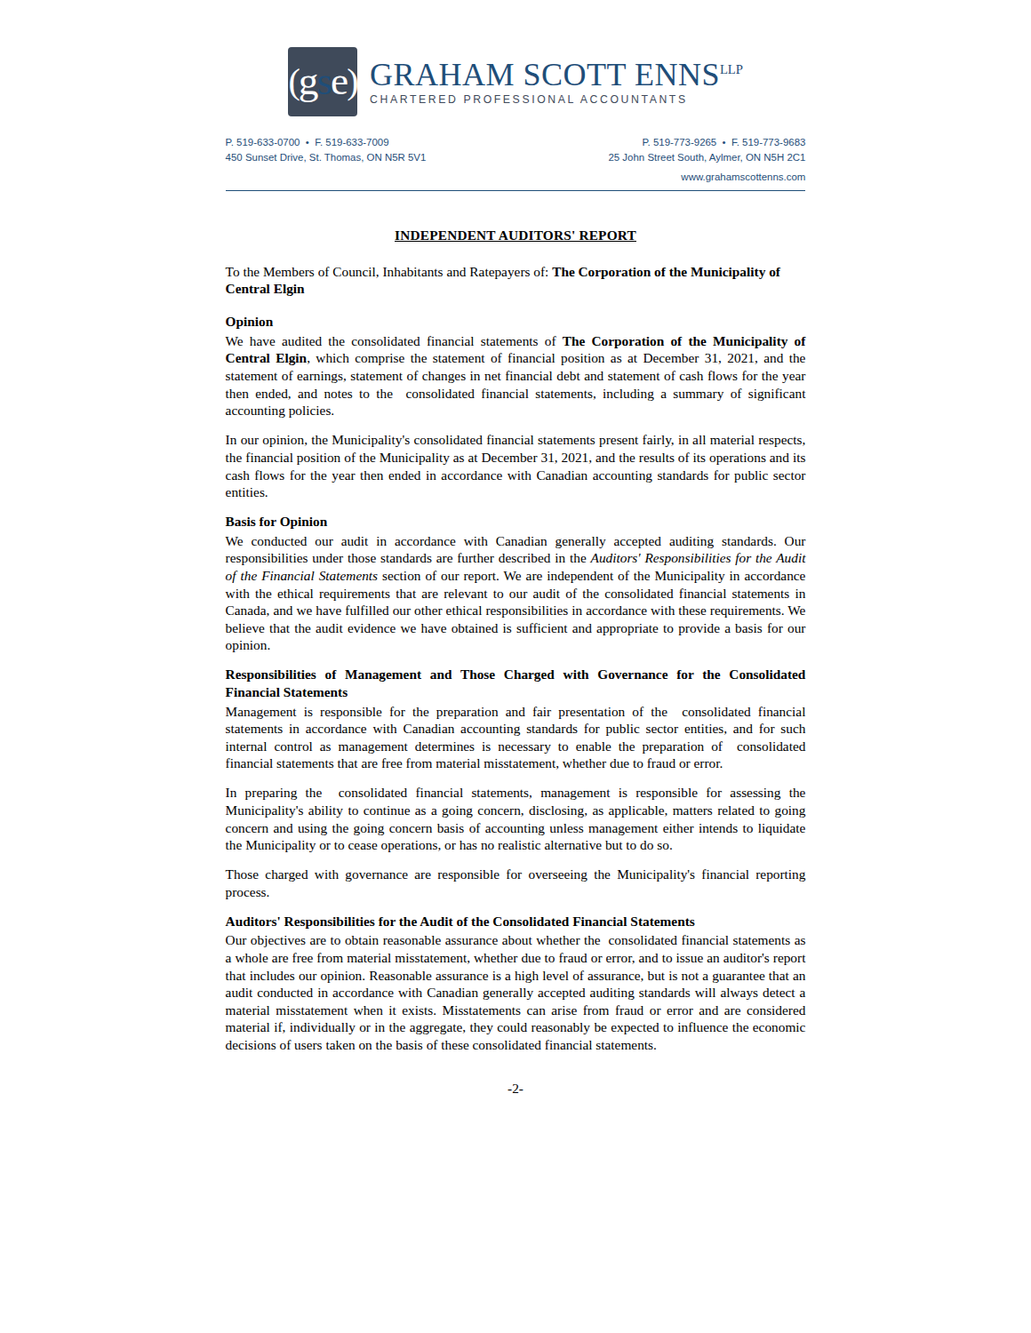(gse)
GRAHAM SCOTT ENNSLLP
CHARTERED PROFESSIONAL ACCOUNTANTS
| P. 519-633-0700 • F. 519-633-7009 | P. 519-773-9265 • F. 519-773-9683 |
| 450 Sunset Drive, St. Thomas, ON N5R 5V1 | 25 John Street South, Aylmer, ON N5H 2C1 |
www.grahamscottenns.com
INDEPENDENT AUDITORS' REPORT
To the Members of Council, Inhabitants and Ratepayers of: The Corporation of the Municipality of Central Elgin
Opinion
We have audited the consolidated financial statements of The Corporation of the Municipality of Central Elgin, which comprise the statement of financial position as at December 31, 2021, and the statement of earnings, statement of changes in net financial debt and statement of cash flows for the year then ended, and notes to the consolidated financial statements, including a summary of significant accounting policies.
In our opinion, the Municipality's consolidated financial statements present fairly, in all material respects, the financial position of the Municipality as at December 31, 2021, and the results of its operations and its cash flows for the year then ended in accordance with Canadian accounting standards for public sector entities.
Basis for Opinion
We conducted our audit in accordance with Canadian generally accepted auditing standards. Our responsibilities under those standards are further described in the Auditors' Responsibilities for the Audit of the Financial Statements section of our report. We are independent of the Municipality in accordance with the ethical requirements that are relevant to our audit of the consolidated financial statements in Canada, and we have fulfilled our other ethical responsibilities in accordance with these requirements. We believe that the audit evidence we have obtained is sufficient and appropriate to provide a basis for our opinion.
Responsibilities of Management and Those Charged with Governance for the Consolidated Financial Statements
Management is responsible for the preparation and fair presentation of the consolidated financial statements in accordance with Canadian accounting standards for public sector entities, and for such internal control as management determines is necessary to enable the preparation of consolidated financial statements that are free from material misstatement, whether due to fraud or error.
In preparing the consolidated financial statements, management is responsible for assessing the Municipality's ability to continue as a going concern, disclosing, as applicable, matters related to going concern and using the going concern basis of accounting unless management either intends to liquidate the Municipality or to cease operations, or has no realistic alternative but to do so.
Those charged with governance are responsible for overseeing the Municipality's financial reporting process.
Auditors' Responsibilities for the Audit of the Consolidated Financial Statements
Our objectives are to obtain reasonable assurance about whether the consolidated financial statements as a whole are free from material misstatement, whether due to fraud or error, and to issue an auditor's report that includes our opinion. Reasonable assurance is a high level of assurance, but is not a guarantee that an audit conducted in accordance with Canadian generally accepted auditing standards will always detect a material misstatement when it exists. Misstatements can arise from fraud or error and are considered material if, individually or in the aggregate, they could reasonably be expected to influence the economic decisions of users taken on the basis of these consolidated financial statements.
-2-